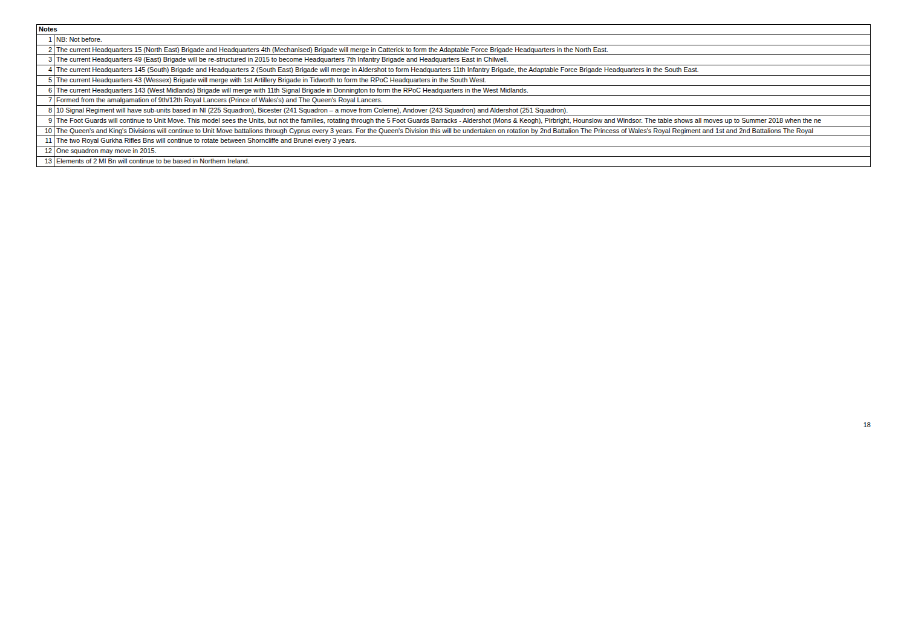| Notes |
| --- |
| 1 | NB: Not before. |
| 2 | The current Headquarters 15 (North East) Brigade and Headquarters 4th (Mechanised) Brigade will merge in Catterick to form the Adaptable Force Brigade Headquarters in the North East. |
| 3 | The current Headquarters 49 (East) Brigade will be re-structured in 2015 to become Headquarters 7th Infantry Brigade and Headquarters East in Chilwell. |
| 4 | The current Headquarters 145 (South) Brigade and Headquarters 2 (South East) Brigade will merge in Aldershot to form Headquarters 11th Infantry Brigade, the Adaptable Force Brigade Headquarters in the South East. |
| 5 | The current Headquarters 43 (Wessex) Brigade will merge with 1st Artillery Brigade in Tidworth to form the RPoC Headquarters in the South West. |
| 6 | The current Headquarters 143 (West Midlands) Brigade will merge with 11th Signal Brigade in Donnington to form the RPoC Headquarters in the West Midlands. |
| 7 | Formed from the amalgamation of 9th/12th Royal Lancers (Prince of Wales's) and The Queen's Royal Lancers. |
| 8 | 10 Signal Regiment will have sub-units based in NI (225 Squadron), Bicester (241 Squadron – a move from Colerne), Andover (243 Squadron) and Aldershot (251 Squadron). |
| 9 | The Foot Guards will continue to Unit Move. This model sees the Units, but not the families, rotating through the 5 Foot Guards Barracks - Aldershot (Mons & Keogh), Pirbright, Hounslow and Windsor. The table shows all moves up to Summer 2018 when the ne |
| 10 | The Queen's and King's Divisions will continue to Unit Move battalions through Cyprus every 3 years. For the Queen's Division this will be undertaken on rotation by 2nd Battalion The Princess of Wales's Royal Regiment and 1st and 2nd Battalions The Royal |
| 11 | The two Royal Gurkha Rifles Bns will continue to rotate between Shorncliffe and Brunei every 3 years. |
| 12 | One squadron may move in 2015. |
| 13 | Elements of 2 MI Bn will continue to be based in Northern Ireland. |
18